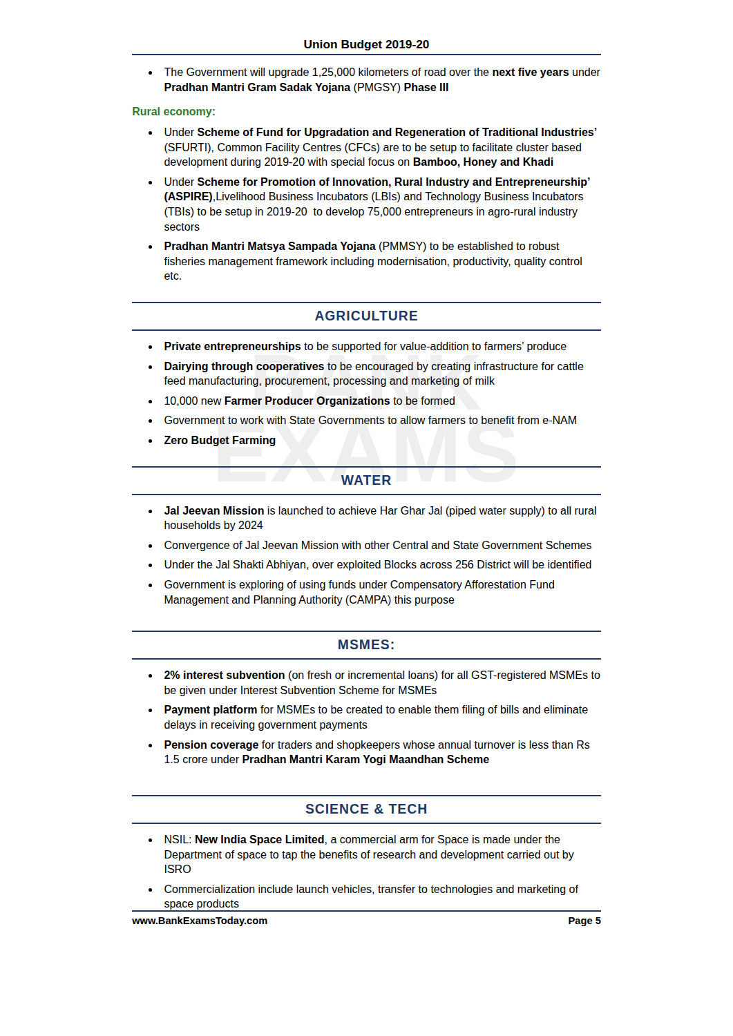BANKEXAMS
Union Budget 2019-20
The Government will upgrade 1,25,000 kilometers of road over the next five years under Pradhan Mantri Gram Sadak Yojana (PMGSY) Phase III
Rural economy:
Under Scheme of Fund for Upgradation and Regeneration of Traditional Industries’ (SFURTI), Common Facility Centres (CFCs) are to be setup to facilitate cluster based development during 2019-20 with special focus on Bamboo, Honey and Khadi
Under Scheme for Promotion of Innovation, Rural Industry and Entrepreneurship’ (ASPIRE),Livelihood Business Incubators (LBIs) and Technology Business Incubators (TBIs) to be setup in 2019-20 to develop 75,000 entrepreneurs in agro-rural industry sectors
Pradhan Mantri Matsya Sampada Yojana (PMMSY) to be established to robust fisheries management framework including modernisation, productivity, quality control etc.
AGRICULTURE
Private entrepreneurships to be supported for value-addition to farmers’ produce
Dairying through cooperatives to be encouraged by creating infrastructure for cattle feed manufacturing, procurement, processing and marketing of milk
10,000 new Farmer Producer Organizations to be formed
Government to work with State Governments to allow farmers to benefit from e-NAM
Zero Budget Farming
WATER
Jal Jeevan Mission is launched to achieve Har Ghar Jal (piped water supply) to all rural households by 2024
Convergence of Jal Jeevan Mission with other Central and State Government Schemes
Under the Jal Shakti Abhiyan, over exploited Blocks across 256 District will be identified
Government is exploring of using funds under Compensatory Afforestation Fund Management and Planning Authority (CAMPA) this purpose
MSMES:
2% interest subvention (on fresh or incremental loans) for all GST-registered MSMEs to be given under Interest Subvention Scheme for MSMEs
Payment platform for MSMEs to be created to enable them filing of bills and eliminate delays in receiving government payments
Pension coverage for traders and shopkeepers whose annual turnover is less than Rs 1.5 crore under Pradhan Mantri Karam Yogi Maandhan Scheme
SCIENCE & TECH
NSIL: New India Space Limited, a commercial arm for Space is made under the Department of space to tap the benefits of research and development carried out by ISRO
Commercialization include launch vehicles, transfer to technologies and marketing of space products
www.BankExamsToday.com Page 5